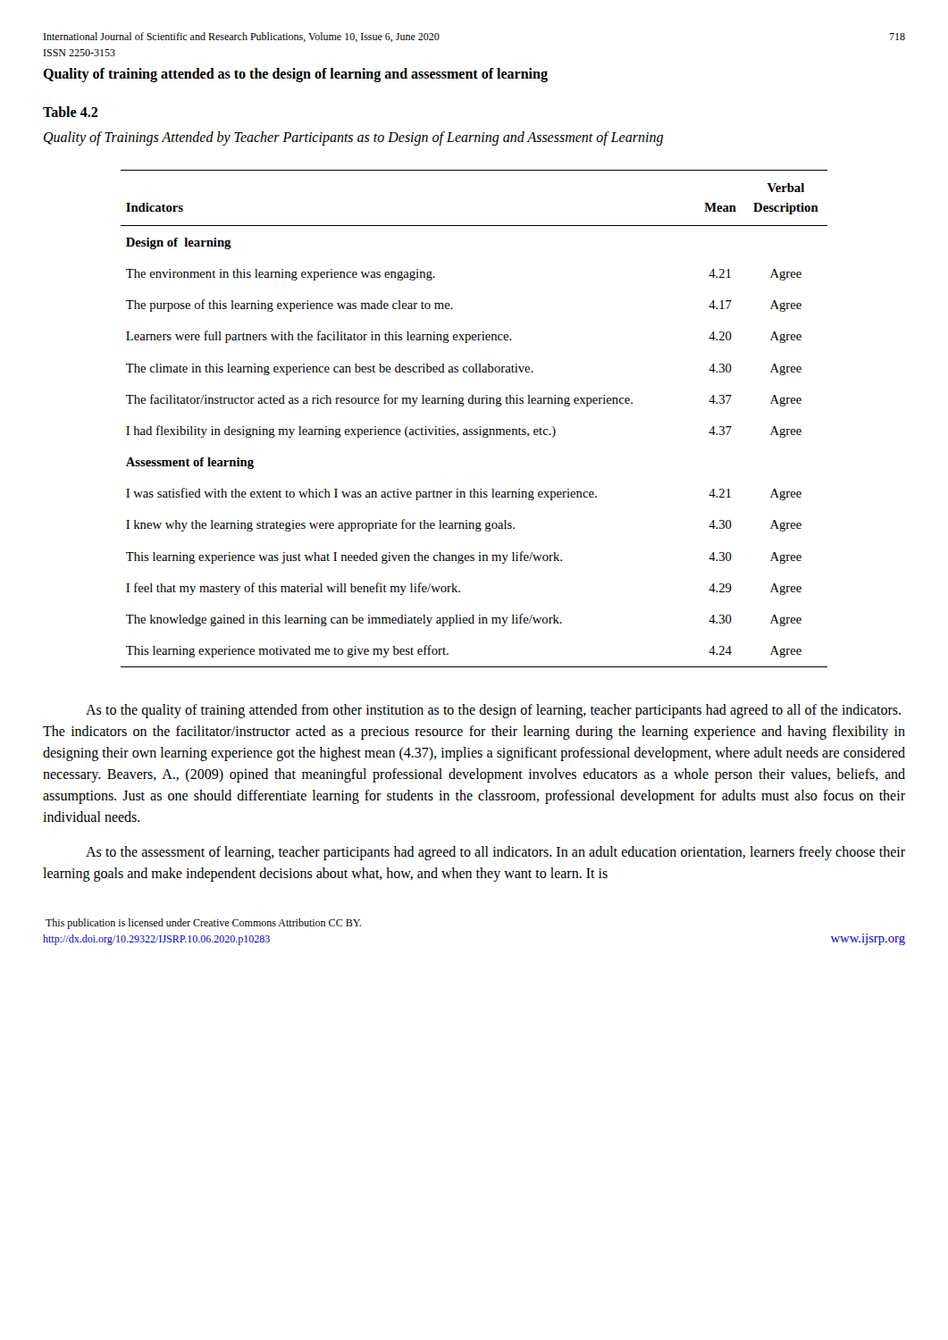International Journal of Scientific and Research Publications, Volume 10, Issue 6, June 2020
718
ISSN 2250-3153
Quality of training attended as to the design of learning and assessment of learning
Table 4.2
Quality of Trainings Attended by Teacher Participants as to Design of Learning and Assessment of Learning
| Indicators | Mean | Verbal Description |
| --- | --- | --- |
| Design of learning |
| The environment in this learning experience was engaging. | 4.21 | Agree |
| The purpose of this learning experience was made clear to me. | 4.17 | Agree |
| Learners were full partners with the facilitator in this learning experience. | 4.20 | Agree |
| The climate in this learning experience can best be described as collaborative. | 4.30 | Agree |
| The facilitator/instructor acted as a rich resource for my learning during this learning experience. | 4.37 | Agree |
| I had flexibility in designing my learning experience (activities, assignments, etc.) | 4.37 | Agree |
| Assessment of learning |
| I was satisfied with the extent to which I was an active partner in this learning experience. | 4.21 | Agree |
| I knew why the learning strategies were appropriate for the learning goals. | 4.30 | Agree |
| This learning experience was just what I needed given the changes in my life/work. | 4.30 | Agree |
| I feel that my mastery of this material will benefit my life/work. | 4.29 | Agree |
| The knowledge gained in this learning can be immediately applied in my life/work. | 4.30 | Agree |
| This learning experience motivated me to give my best effort. | 4.24 | Agree |
As to the quality of training attended from other institution as to the design of learning, teacher participants had agreed to all of the indicators. The indicators on the facilitator/instructor acted as a precious resource for their learning during the learning experience and having flexibility in designing their own learning experience got the highest mean (4.37), implies a significant professional development, where adult needs are considered necessary. Beavers, A., (2009) opined that meaningful professional development involves educators as a whole person their values, beliefs, and assumptions. Just as one should differentiate learning for students in the classroom, professional development for adults must also focus on their individual needs.
As to the assessment of learning, teacher participants had agreed to all indicators. In an adult education orientation, learners freely choose their learning goals and make independent decisions about what, how, and when they want to learn. It is
This publication is licensed under Creative Commons Attribution CC BY.
http://dx.doi.org/10.29322/IJSRP.10.06.2020.p10283
www.ijsrp.org